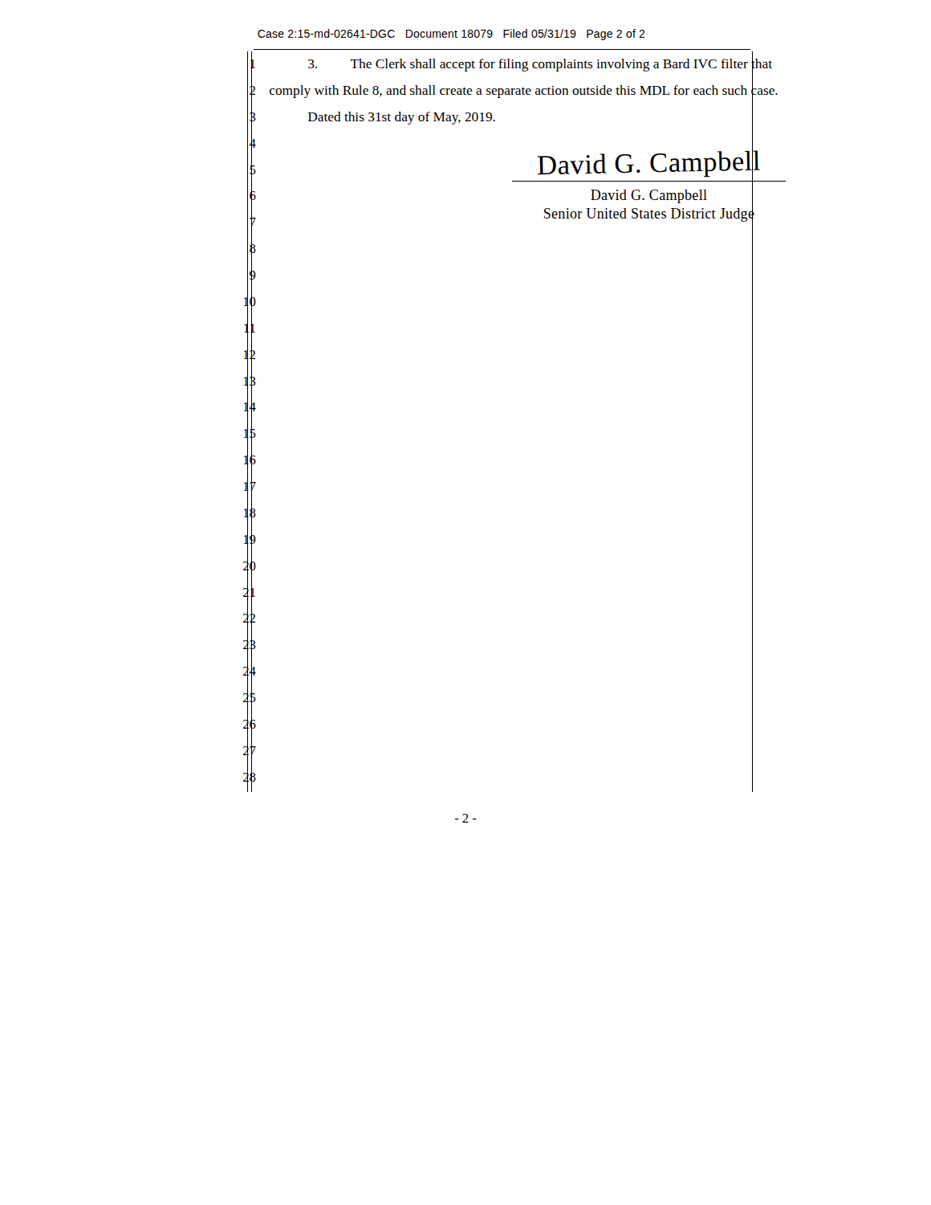Case 2:15-md-02641-DGC Document 18079 Filed 05/31/19 Page 2 of 2
David G. Campbell
David G. Campbell
Senior United States District Judge
3. The Clerk shall accept for filing complaints involving a Bard IVC filter that
comply with Rule 8, and shall create a separate action outside this MDL for each such case.
Dated this 31st day of May, 2019.
- 2 -